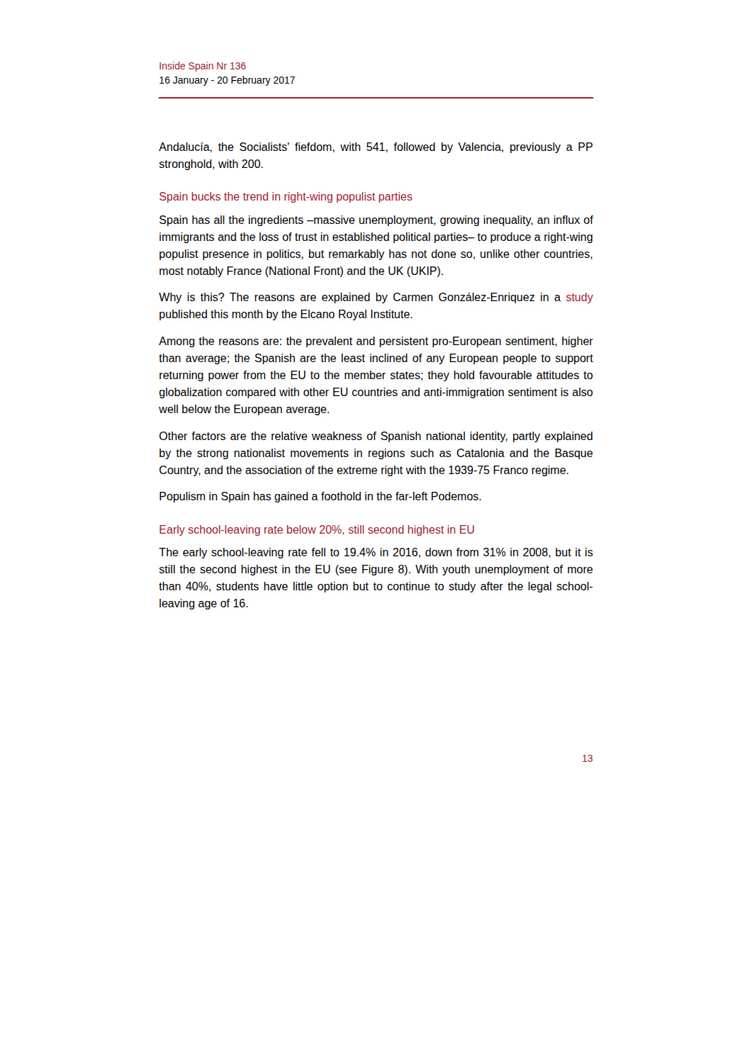Inside Spain Nr 136
16 January - 20 February 2017
Andalucía, the Socialists' fiefdom, with 541, followed by Valencia, previously a PP stronghold, with 200.
Spain bucks the trend in right-wing populist parties
Spain has all the ingredients –massive unemployment, growing inequality, an influx of immigrants and the loss of trust in established political parties– to produce a right-wing populist presence in politics, but remarkably has not done so, unlike other countries, most notably France (National Front) and the UK (UKIP).
Why is this? The reasons are explained by Carmen González-Enriquez in a study published this month by the Elcano Royal Institute.
Among the reasons are: the prevalent and persistent pro-European sentiment, higher than average; the Spanish are the least inclined of any European people to support returning power from the EU to the member states; they hold favourable attitudes to globalization compared with other EU countries and anti-immigration sentiment is also well below the European average.
Other factors are the relative weakness of Spanish national identity, partly explained by the strong nationalist movements in regions such as Catalonia and the Basque Country, and the association of the extreme right with the 1939-75 Franco regime.
Populism in Spain has gained a foothold in the far-left Podemos.
Early school-leaving rate below 20%, still second highest in EU
The early school-leaving rate fell to 19.4% in 2016, down from 31% in 2008, but it is still the second highest in the EU (see Figure 8). With youth unemployment of more than 40%, students have little option but to continue to study after the legal school-leaving age of 16.
13